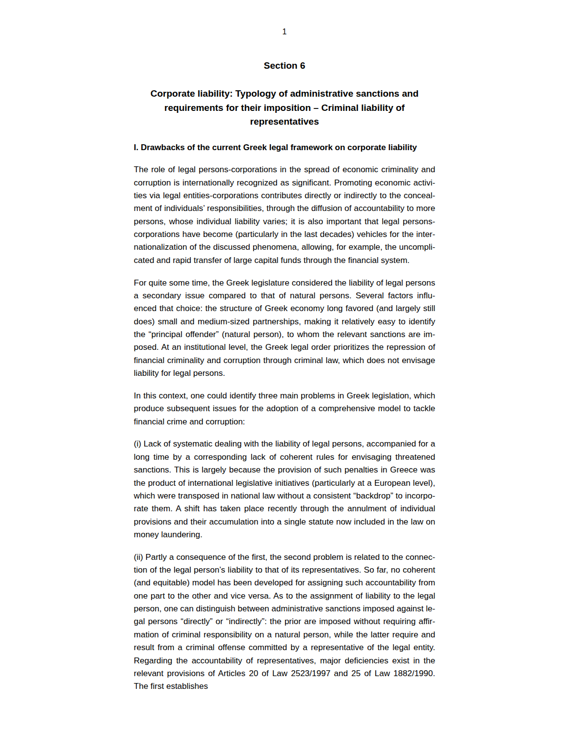1
Section 6
Corporate liability: Typology of administrative sanctions and requirements for their imposition – Criminal liability of representatives
I. Drawbacks of the current Greek legal framework on corporate liability
The role of legal persons-corporations in the spread of economic criminality and corruption is internationally recognized as significant. Promoting economic activities via legal entities-corporations contributes directly or indirectly to the concealment of individuals’ responsibilities, through the diffusion of accountability to more persons, whose individual liability varies; it is also important that legal persons-corporations have become (particularly in the last decades) vehicles for the internationalization of the discussed phenomena, allowing, for example, the uncomplicated and rapid transfer of large capital funds through the financial system.
For quite some time, the Greek legislature considered the liability of legal persons a secondary issue compared to that of natural persons. Several factors influenced that choice: the structure of Greek economy long favored (and largely still does) small and medium-sized partnerships, making it relatively easy to identify the “principal offender” (natural person), to whom the relevant sanctions are imposed. At an institutional level, the Greek legal order prioritizes the repression of financial criminality and corruption through criminal law, which does not envisage liability for legal persons.
In this context, one could identify three main problems in Greek legislation, which produce subsequent issues for the adoption of a comprehensive model to tackle financial crime and corruption:
(i) Lack of systematic dealing with the liability of legal persons, accompanied for a long time by a corresponding lack of coherent rules for envisaging threatened sanctions. This is largely because the provision of such penalties in Greece was the product of international legislative initiatives (particularly at a European level), which were transposed in national law without a consistent “backdrop” to incorporate them. A shift has taken place recently through the annulment of individual provisions and their accumulation into a single statute now included in the law on money laundering.
(ii) Partly a consequence of the first, the second problem is related to the connection of the legal person’s liability to that of its representatives. So far, no coherent (and equitable) model has been developed for assigning such accountability from one part to the other and vice versa. As to the assignment of liability to the legal person, one can distinguish between administrative sanctions imposed against legal persons “directly” or “indirectly”: the prior are imposed without requiring affirmation of criminal responsibility on a natural person, while the latter require and result from a criminal offense committed by a representative of the legal entity. Regarding the accountability of representatives, major deficiencies exist in the relevant provisions of Articles 20 of Law 2523/1997 and 25 of Law 1882/1990. The first establishes